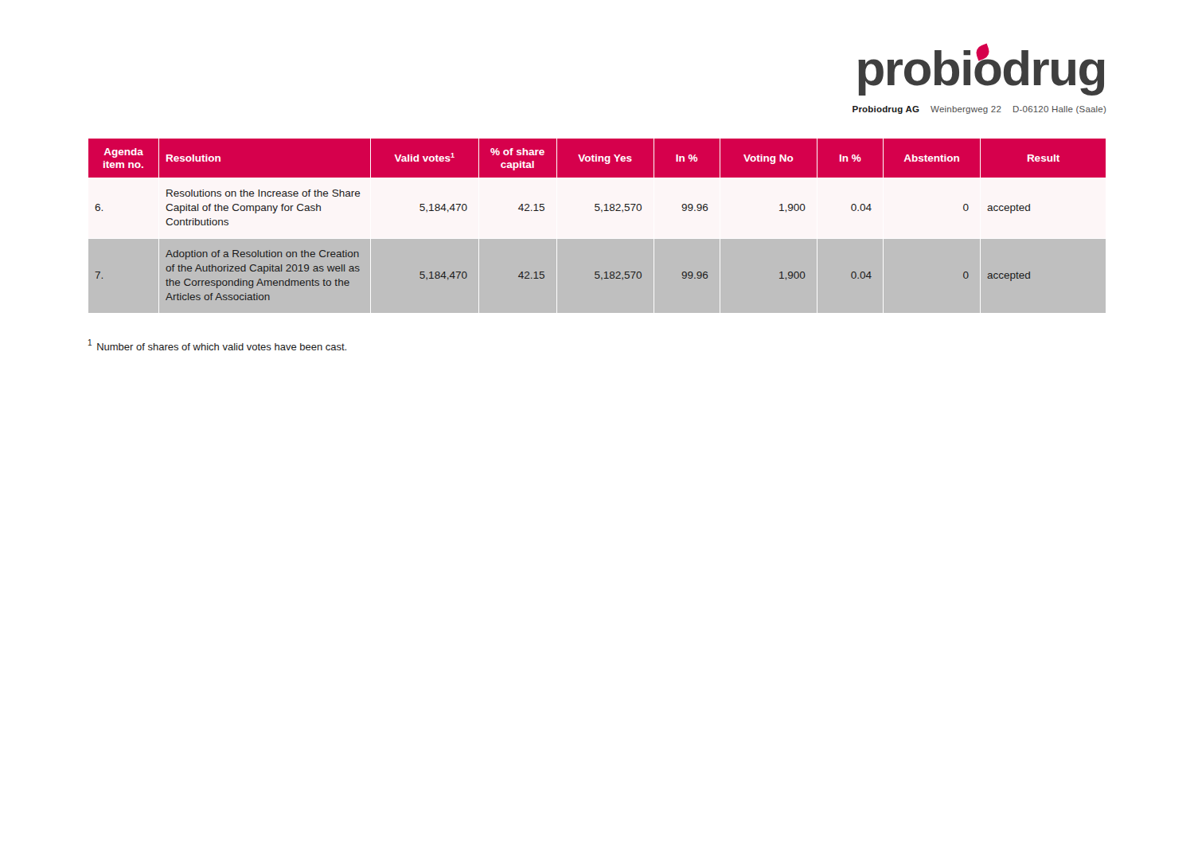probiodrug
Probiodrug AG Weinbergweg 22 D-06120 Halle (Saale)
| Agenda item no. | Resolution | Valid votes 1 | % of share capital | Voting Yes | In % | Voting No | In % | Abstention | Result |
| --- | --- | --- | --- | --- | --- | --- | --- | --- | --- |
| 6. | Resolutions on the Increase of the Share Capital of the Company for Cash Contributions | 5,184,470 | 42.15 | 5,182,570 | 99.96 | 1,900 | 0.04 | 0 | accepted |
| 7. | Adoption of a Resolution on the Creation of the Authorized Capital 2019 as well as the Corresponding Amendments to the Articles of Association | 5,184,470 | 42.15 | 5,182,570 | 99.96 | 1,900 | 0.04 | 0 | accepted |
1 Number of shares of which valid votes have been cast.